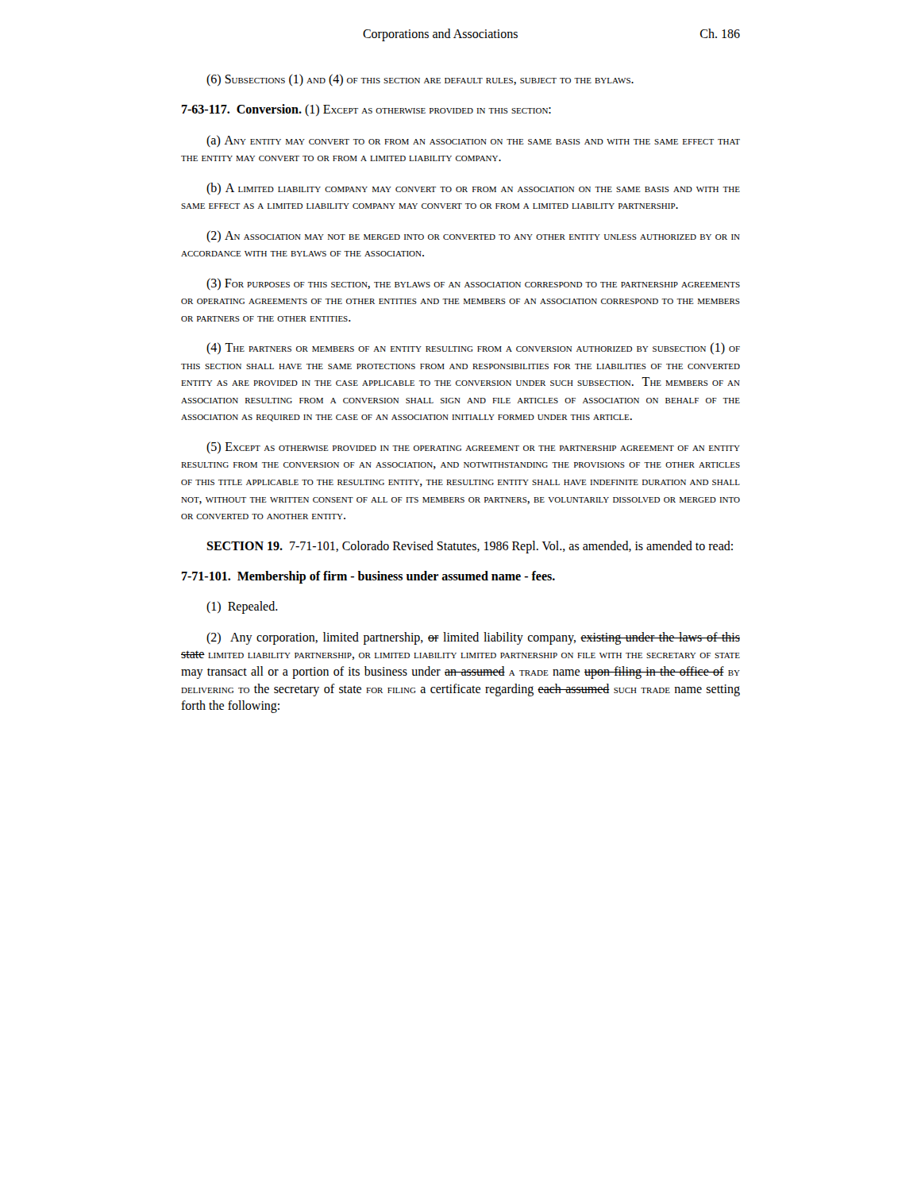Corporations and Associations
Ch. 186
(6) Subsections (1) and (4) of this section are default rules, subject to the bylaws.
7-63-117. Conversion.
(1) Except as otherwise provided in this section:
(a) Any entity may convert to or from an association on the same basis and with the same effect that the entity may convert to or from a limited liability company.
(b) A limited liability company may convert to or from an association on the same basis and with the same effect as a limited liability company may convert to or from a limited liability partnership.
(2) An association may not be merged into or converted to any other entity unless authorized by or in accordance with the bylaws of the association.
(3) For purposes of this section, the bylaws of an association correspond to the partnership agreements or operating agreements of the other entities and the members of an association correspond to the members or partners of the other entities.
(4) The partners or members of an entity resulting from a conversion authorized by subsection (1) of this section shall have the same protections from and responsibilities for the liabilities of the converted entity as are provided in the case applicable to the conversion under such subsection. The members of an association resulting from a conversion shall sign and file articles of association on behalf of the association as required in the case of an association initially formed under this article.
(5) Except as otherwise provided in the operating agreement or the partnership agreement of an entity resulting from the conversion of an association, and notwithstanding the provisions of the other articles of this title applicable to the resulting entity, the resulting entity shall have indefinite duration and shall not, without the written consent of all of its members or partners, be voluntarily dissolved or merged into or converted to another entity.
SECTION 19. 7-71-101, Colorado Revised Statutes, 1986 Repl. Vol., as amended, is amended to read:
7-71-101. Membership of firm - business under assumed name - fees.
(1) Repealed.
(2) Any corporation, limited partnership, or limited liability company, existing under the laws of this state limited liability partnership, or limited liability limited partnership on file with the secretary of state may transact all or a portion of its business under an assumed a trade name upon filing in the office of by delivering to the secretary of state for filing a certificate regarding each assumed such trade name setting forth the following: